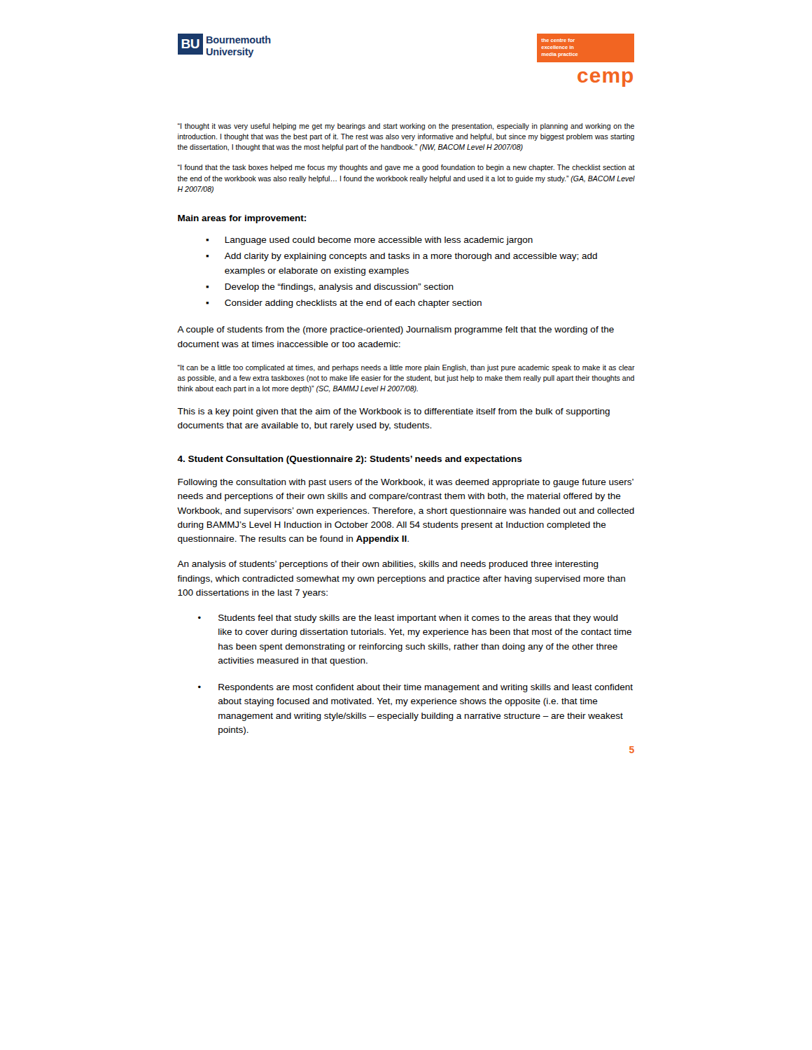BU
Bournemouth
University
the centre for
excellence in
media practice
cemp
“I thought it was very useful helping me get my bearings and start working on the presentation, especially in planning and working on the introduction. I thought that was the best part of it. The rest was also very informative and helpful, but since my biggest problem was starting the dissertation, I thought that was the most helpful part of the handbook.” (NW, BACOM Level H 2007/08)
“I found that the task boxes helped me focus my thoughts and gave me a good foundation to begin a new chapter. The checklist section at the end of the workbook was also really helpful… I found the workbook really helpful and used it a lot to guide my study.” (GA, BACOM Level H 2007/08)
Main areas for improvement:
Language used could become more accessible with less academic jargon
Add clarity by explaining concepts and tasks in a more thorough and accessible way; add examples or elaborate on existing examples
Develop the “findings, analysis and discussion” section
Consider adding checklists at the end of each chapter section
A couple of students from the (more practice-oriented) Journalism programme felt that the wording of the document was at times inaccessible or too academic:
“It can be a little too complicated at times, and perhaps needs a little more plain English, than just pure academic speak to make it as clear as possible, and a few extra taskboxes (not to make life easier for the student, but just help to make them really pull apart their thoughts and think about each part in a lot more depth)” (SC, BAMMJ Level H 2007/08).
This is a key point given that the aim of the Workbook is to differentiate itself from the bulk of supporting documents that are available to, but rarely used by, students.
4. Student Consultation (Questionnaire 2): Students’ needs and expectations
Following the consultation with past users of the Workbook, it was deemed appropriate to gauge future users’ needs and perceptions of their own skills and compare/contrast them with both, the material offered by the Workbook, and supervisors’ own experiences. Therefore, a short questionnaire was handed out and collected during BAMMJ’s Level H Induction in October 2008. All 54 students present at Induction completed the questionnaire. The results can be found in Appendix II.
An analysis of students’ perceptions of their own abilities, skills and needs produced three interesting findings, which contradicted somewhat my own perceptions and practice after having supervised more than 100 dissertations in the last 7 years:
Students feel that study skills are the least important when it comes to the areas that they would like to cover during dissertation tutorials. Yet, my experience has been that most of the contact time has been spent demonstrating or reinforcing such skills, rather than doing any of the other three activities measured in that question.
Respondents are most confident about their time management and writing skills and least confident about staying focused and motivated. Yet, my experience shows the opposite (i.e. that time management and writing style/skills – especially building a narrative structure – are their weakest points).
5